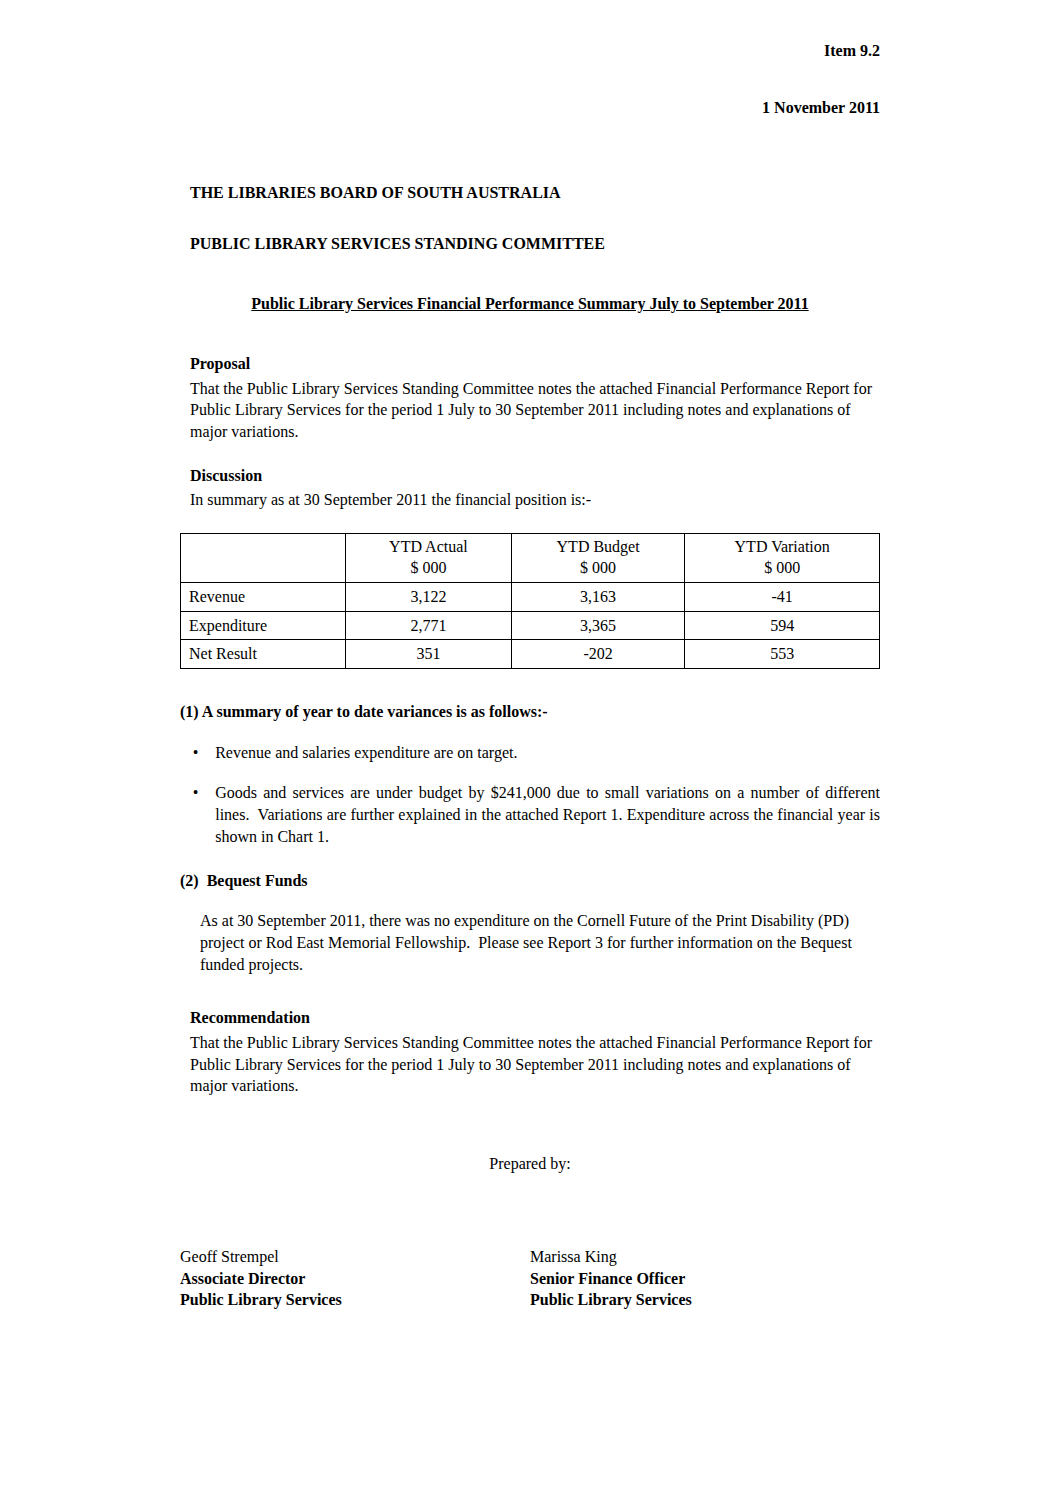Item 9.2
1 November 2011
THE LIBRARIES BOARD OF SOUTH AUSTRALIA
PUBLIC LIBRARY SERVICES STANDING COMMITTEE
Public Library Services Financial Performance Summary July to September 2011
Proposal
That the Public Library Services Standing Committee notes the attached Financial Performance Report for Public Library Services for the period 1 July to 30 September 2011 including notes and explanations of major variations.
Discussion
In summary as at 30 September 2011 the financial position is:-
| | YTD Actual $ 000 | YTD Budget $ 000 | YTD Variation $ 000 |
| --- | --- | --- | --- |
| Revenue | 3,122 | 3,163 | -41 |
| Expenditure | 2,771 | 3,365 | 594 |
| Net Result | 351 | -202 | 553 |
(1) A summary of year to date variances is as follows:-
Revenue and salaries expenditure are on target.
Goods and services are under budget by $241,000 due to small variations on a number of different lines. Variations are further explained in the attached Report 1. Expenditure across the financial year is shown in Chart 1.
(2) Bequest Funds
As at 30 September 2011, there was no expenditure on the Cornell Future of the Print Disability (PD) project or Rod East Memorial Fellowship. Please see Report 3 for further information on the Bequest funded projects.
Recommendation
That the Public Library Services Standing Committee notes the attached Financial Performance Report for Public Library Services for the period 1 July to 30 September 2011 including notes and explanations of major variations.
Prepared by:
| Geoff Strempel Associate Director Public Library Services | Marissa King Senior Finance Officer Public Library Services |